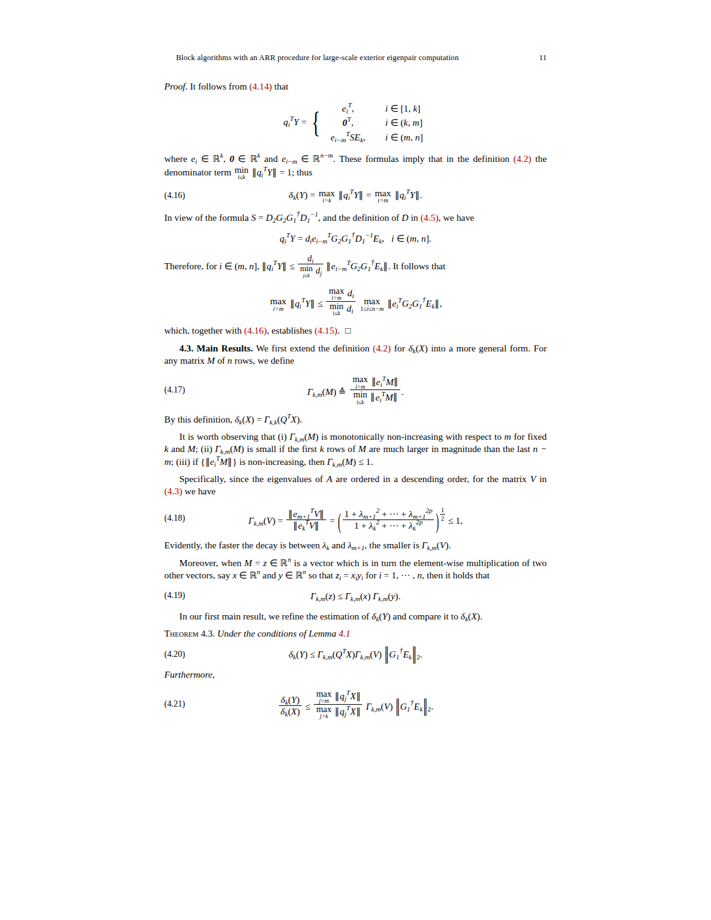Block algorithms with an ARR procedure for large-scale exterior eigenpair computation 11
Proof. It follows from (4.14) that
qiTY = {
| e i T , | i ∈ [1, k ] |
| 0 T , | i ∈ ( k , m ] |
| e i−m T SE k , | i ∈ ( m , n ] |
where ei ∈ ℝk, 0 ∈ ℝk and ei−m ∈ ℝn−m. These formulas imply that in the definition (4.2) the denominator term min i≤k ∥qiTY∥ = 1; thus
(4.16)
δk(Y) = max i>k ∥qiTY∥ = max i>m ∥qiTY∥.
In view of the formula S = D2G2G1†D1−1, and the definition of D in (4.5), we have
qiTY = diei−mTG2G1†D1−1Ek, i ∈ (m, n].
Therefore, for i ∈ (m, n], ∥qiTY∥ ≤ di min j≤k dj ∥ei−mTG2G1†Ek∥. It follows that
max i>m ∥qiTY∥ ≤ max i>m di min i≤k di max 1≤i≤n−m ∥eiTG2G1†Ek∥,
which, together with (4.16), establishes (4.15). □
4.3. Main Results. We first extend the definition (4.2) for δk(X) into a more general form. For any matrix M of n rows, we define
(4.17)
Γk,m(M) ≙ max i>m ∥eiTM∥min i≤k ∥eiTM∥.
By this definition, δk(X) = Γk,k(QTX).
It is worth observing that (i) Γk,m(M) is monotonically non-increasing with respect to m for fixed k and M; (ii) Γk,m(M) is small if the first k rows of M are much larger in magnitude than the last n − m; (iii) if {∥eiTM∥} is non-increasing, then Γk,m(M) ≤ 1.
Specifically, since the eigenvalues of A are ordered in a descending order, for the matrix V in (4.3) we have
(4.18)
Γk,m(V) = ∥em+1TV∥∥ekTV∥ = (1 + λm+12 + ··· + λm+12p 1 + λk2 + ··· + λk2p) 12 ≤ 1,
Evidently, the faster the decay is between λk and λm+1, the smaller is Γk,m(V).
Moreover, when M = z ∈ ℝn is a vector which is in turn the element-wise multiplication of two other vectors, say x ∈ ℝn and y ∈ ℝn so that zi = xiyi for i = 1, ··· , n, then it holds that
(4.19)
Γk,m(z) ≤ Γk,m(x) Γk,m(y).
In our first main result, we refine the estimation of δk(Y) and compare it to δk(X).
Theorem 4.3. Under the conditions of Lemma 4.1
(4.20)
δk(Y) ≤ Γk,m(QTX)Γk,m(V) ∥G1†Ek∥2.
Furthermore,
(4.21)
δk(Y) δk(X) ≤ max j>m ∥qjTX∥max j>k ∥qjTX∥ Γk,m(V) ∥G1†Ek∥2.